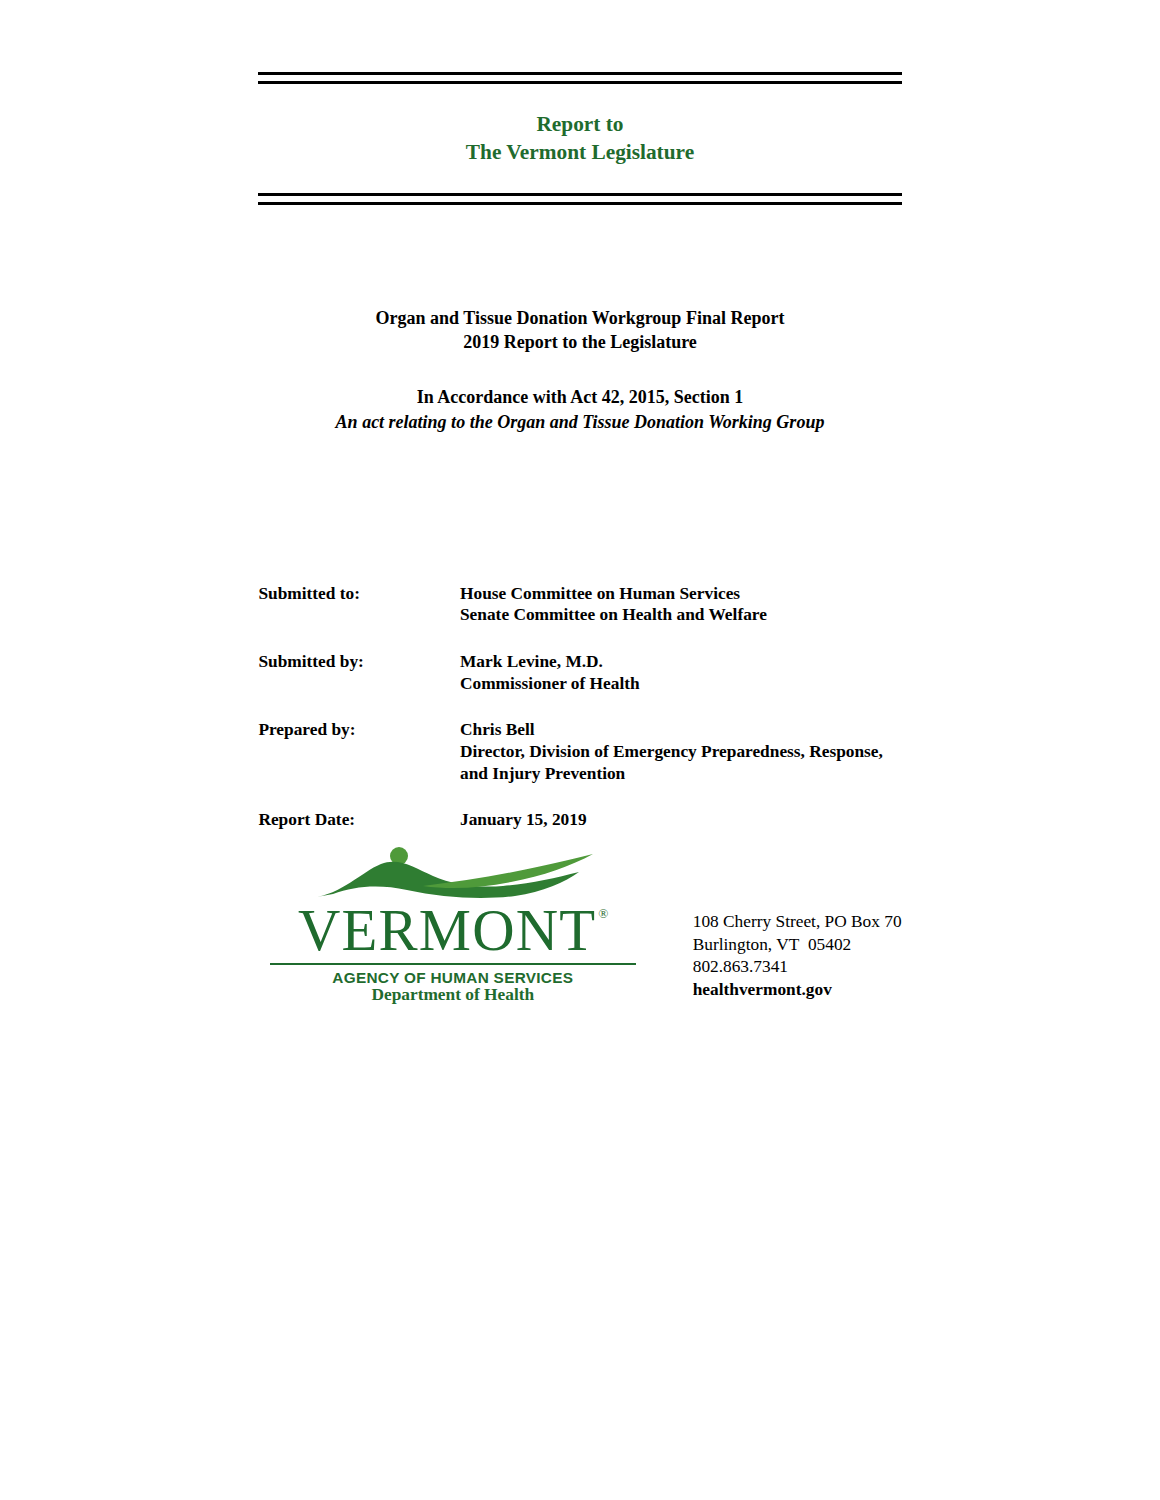Report to The Vermont Legislature
Organ and Tissue Donation Workgroup Final Report 2019 Report to the Legislature In Accordance with Act 42, 2015, Section 1 An act relating to the Organ and Tissue Donation Working Group
| Submitted to: | House Committee on Human Services Senate Committee on Health and Welfare |
| Submitted by: | Mark Levine, M.D. Commissioner of Health |
| Prepared by: | Chris Bell Director, Division of Emergency Preparedness, Response, and Injury Prevention |
| Report Date: | January 15, 2019 |
VERMONT®
AGENCY OF HUMAN SERVICES
Department of Health
108 Cherry Street, PO Box 70
Burlington, VT 05402
802.863.7341
healthvermont.gov